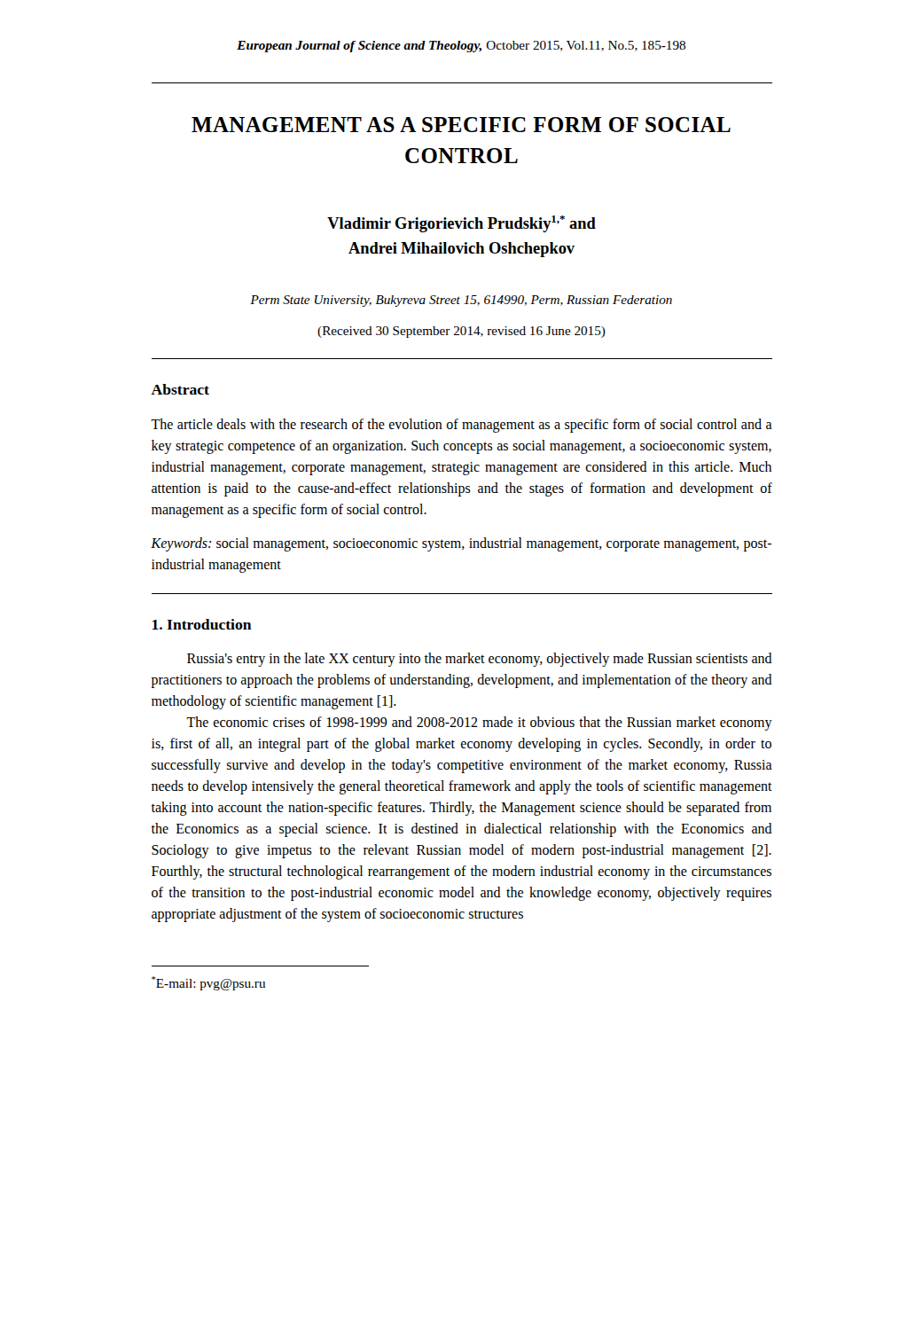European Journal of Science and Theology, October 2015, Vol.11, No.5, 185-198
MANAGEMENT AS A SPECIFIC FORM OF SOCIAL CONTROL
Vladimir Grigorievich Prudskiy1,* and
Andrei Mihailovich Oshchepkov
Perm State University, Bukyreva Street 15, 614990, Perm, Russian Federation
(Received 30 September 2014, revised 16 June 2015)
Abstract
The article deals with the research of the evolution of management as a specific form of social control and a key strategic competence of an organization. Such concepts as social management, a socioeconomic system, industrial management, corporate management, strategic management are considered in this article. Much attention is paid to the cause-and-effect relationships and the stages of formation and development of management as a specific form of social control.
Keywords: social management, socioeconomic system, industrial management, corporate management, post-industrial management
1. Introduction
Russia's entry in the late XX century into the market economy, objectively made Russian scientists and practitioners to approach the problems of understanding, development, and implementation of the theory and methodology of scientific management [1].
The economic crises of 1998-1999 and 2008-2012 made it obvious that the Russian market economy is, first of all, an integral part of the global market economy developing in cycles. Secondly, in order to successfully survive and develop in the today's competitive environment of the market economy, Russia needs to develop intensively the general theoretical framework and apply the tools of scientific management taking into account the nation-specific features. Thirdly, the Management science should be separated from the Economics as a special science. It is destined in dialectical relationship with the Economics and Sociology to give impetus to the relevant Russian model of modern post-industrial management [2]. Fourthly, the structural technological rearrangement of the modern industrial economy in the circumstances of the transition to the post-industrial economic model and the knowledge economy, objectively requires appropriate adjustment of the system of socioeconomic structures
*E-mail: pvg@psu.ru